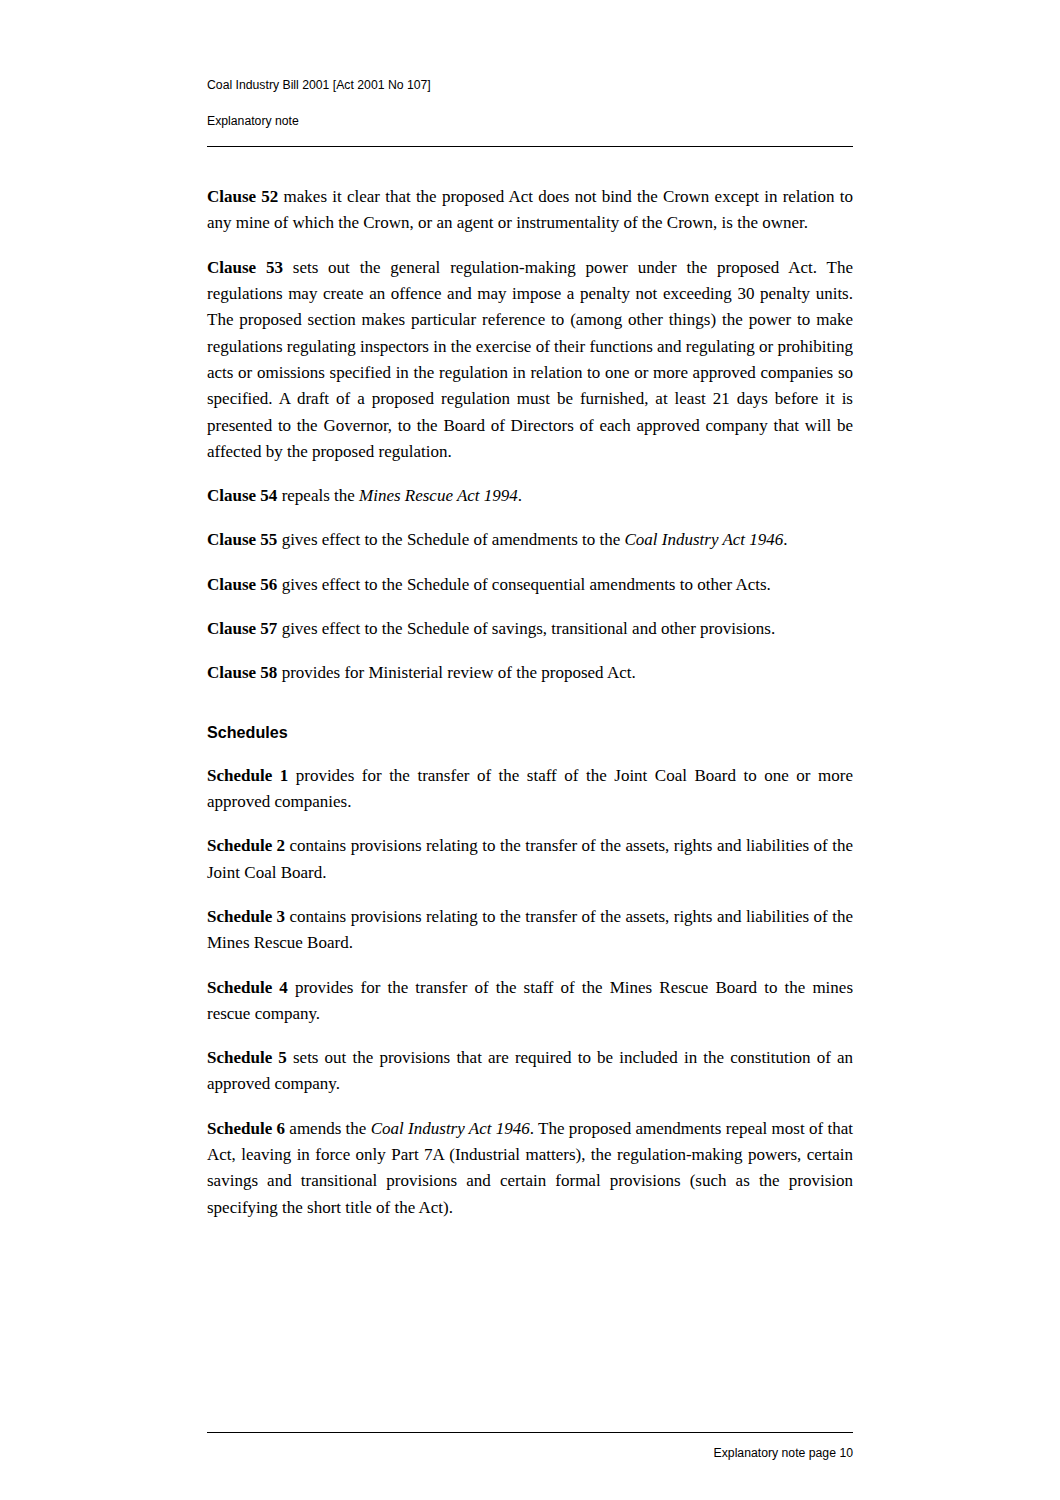Coal Industry Bill 2001 [Act 2001 No 107]
Explanatory note
Clause 52 makes it clear that the proposed Act does not bind the Crown except in relation to any mine of which the Crown, or an agent or instrumentality of the Crown, is the owner.
Clause 53 sets out the general regulation-making power under the proposed Act. The regulations may create an offence and may impose a penalty not exceeding 30 penalty units. The proposed section makes particular reference to (among other things) the power to make regulations regulating inspectors in the exercise of their functions and regulating or prohibiting acts or omissions specified in the regulation in relation to one or more approved companies so specified. A draft of a proposed regulation must be furnished, at least 21 days before it is presented to the Governor, to the Board of Directors of each approved company that will be affected by the proposed regulation.
Clause 54 repeals the Mines Rescue Act 1994.
Clause 55 gives effect to the Schedule of amendments to the Coal Industry Act 1946.
Clause 56 gives effect to the Schedule of consequential amendments to other Acts.
Clause 57 gives effect to the Schedule of savings, transitional and other provisions.
Clause 58 provides for Ministerial review of the proposed Act.
Schedules
Schedule 1 provides for the transfer of the staff of the Joint Coal Board to one or more approved companies.
Schedule 2 contains provisions relating to the transfer of the assets, rights and liabilities of the Joint Coal Board.
Schedule 3 contains provisions relating to the transfer of the assets, rights and liabilities of the Mines Rescue Board.
Schedule 4 provides for the transfer of the staff of the Mines Rescue Board to the mines rescue company.
Schedule 5 sets out the provisions that are required to be included in the constitution of an approved company.
Schedule 6 amends the Coal Industry Act 1946. The proposed amendments repeal most of that Act, leaving in force only Part 7A (Industrial matters), the regulation-making powers, certain savings and transitional provisions and certain formal provisions (such as the provision specifying the short title of the Act).
Explanatory note page 10